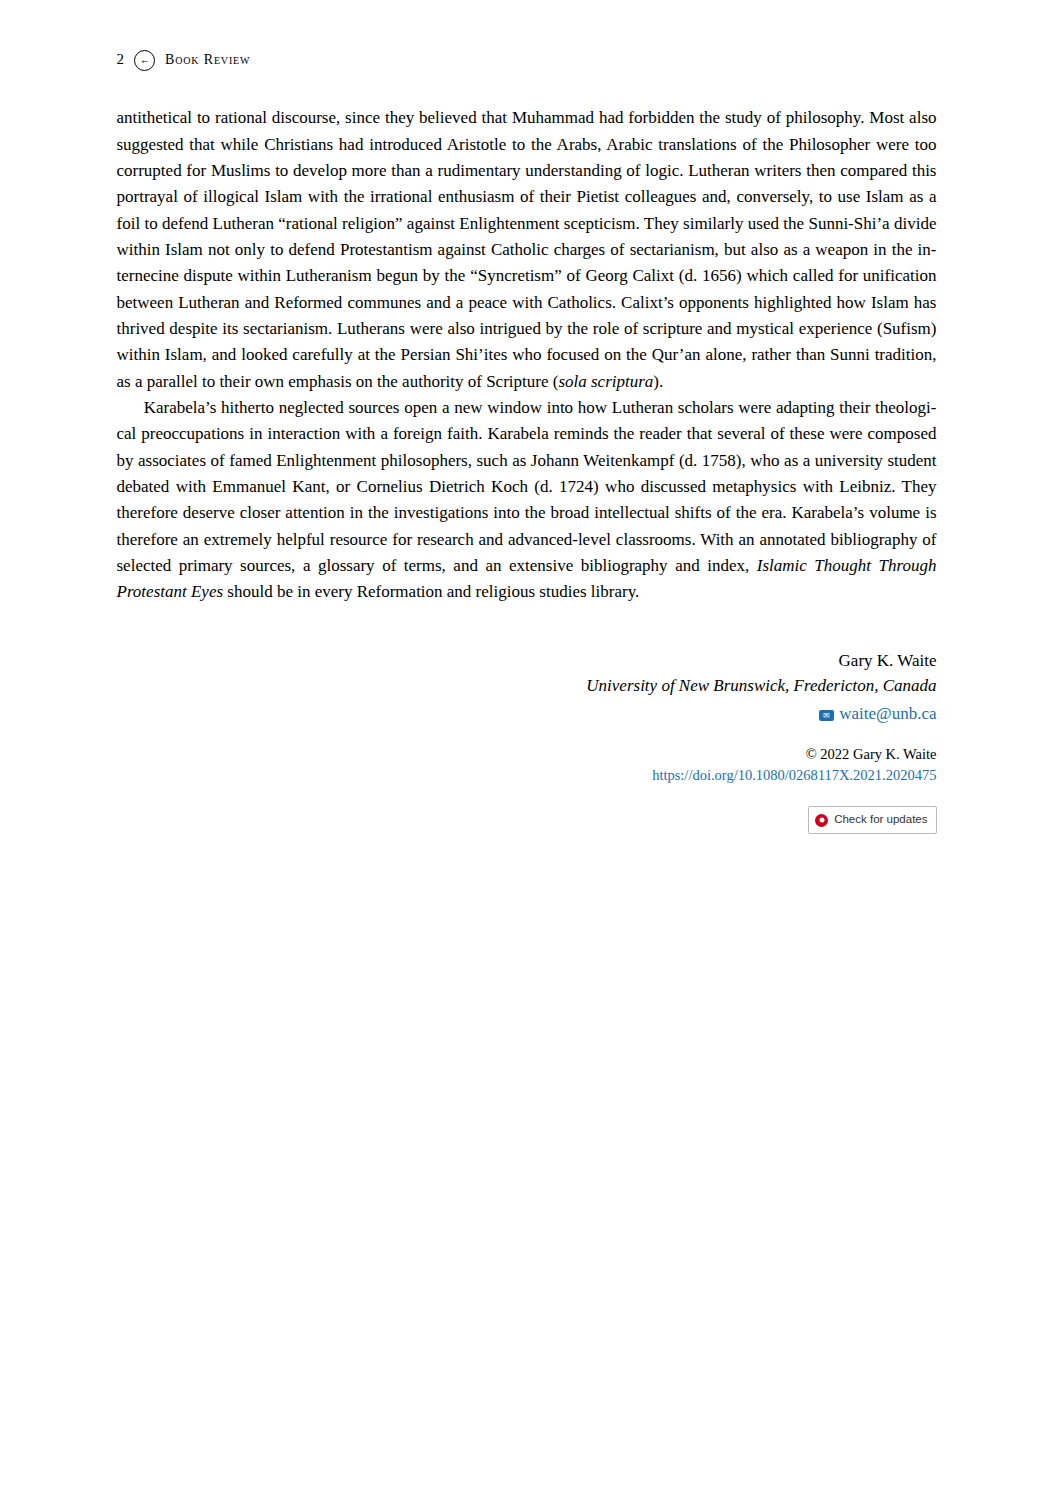2 Book Review
antithetical to rational discourse, since they believed that Muhammad had forbidden the study of philosophy. Most also suggested that while Christians had introduced Aristotle to the Arabs, Arabic translations of the Philosopher were too corrupted for Muslims to develop more than a rudimentary understanding of logic. Lutheran writers then compared this portrayal of illogical Islam with the irrational enthusiasm of their Pietist colleagues and, conversely, to use Islam as a foil to defend Lutheran “rational religion” against Enlightenment scepticism. They similarly used the Sunni-Shi’a divide within Islam not only to defend Protestantism against Catholic charges of sectarianism, but also as a weapon in the internecine dispute within Lutheranism begun by the “Syncretism” of Georg Calixt (d. 1656) which called for unification between Lutheran and Reformed communes and a peace with Catholics. Calixt’s opponents highlighted how Islam has thrived despite its sectarianism. Lutherans were also intrigued by the role of scripture and mystical experience (Sufism) within Islam, and looked carefully at the Persian Shi’ites who focused on the Qur’an alone, rather than Sunni tradition, as a parallel to their own emphasis on the authority of Scripture (sola scriptura).
Karabela’s hitherto neglected sources open a new window into how Lutheran scholars were adapting their theological preoccupations in interaction with a foreign faith. Karabela reminds the reader that several of these were composed by associates of famed Enlightenment philosophers, such as Johann Weitenkampf (d. 1758), who as a university student debated with Emmanuel Kant, or Cornelius Dietrich Koch (d. 1724) who discussed metaphysics with Leibniz. They therefore deserve closer attention in the investigations into the broad intellectual shifts of the era. Karabela’s volume is therefore an extremely helpful resource for research and advanced-level classrooms. With an annotated bibliography of selected primary sources, a glossary of terms, and an extensive bibliography and index, Islamic Thought Through Protestant Eyes should be in every Reformation and religious studies library.
Gary K. Waite University of New Brunswick, Fredericton, Canada waite@unb.ca
© 2022 Gary K. Waite
https://doi.org/10.1080/0268117X.2021.2020475
Check for updates